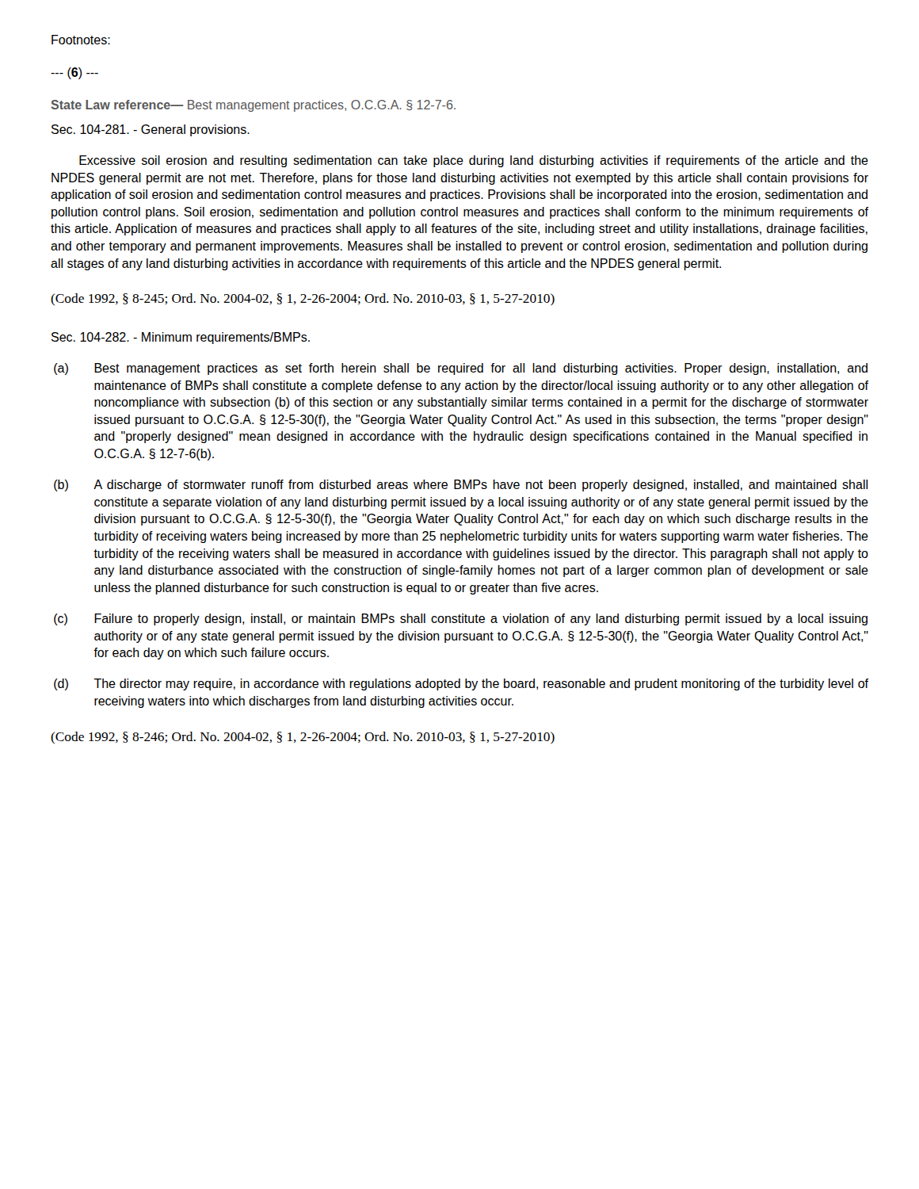Footnotes:
--- (6) ---
State Law reference— Best management practices, O.C.G.A. § 12-7-6.
Sec. 104-281. - General provisions.
Excessive soil erosion and resulting sedimentation can take place during land disturbing activities if requirements of the article and the NPDES general permit are not met. Therefore, plans for those land disturbing activities not exempted by this article shall contain provisions for application of soil erosion and sedimentation control measures and practices. Provisions shall be incorporated into the erosion, sedimentation and pollution control plans. Soil erosion, sedimentation and pollution control measures and practices shall conform to the minimum requirements of this article. Application of measures and practices shall apply to all features of the site, including street and utility installations, drainage facilities, and other temporary and permanent improvements. Measures shall be installed to prevent or control erosion, sedimentation and pollution during all stages of any land disturbing activities in accordance with requirements of this article and the NPDES general permit.
(Code 1992, § 8-245; Ord. No. 2004-02, § 1, 2-26-2004; Ord. No. 2010-03, § 1, 5-27-2010)
Sec. 104-282. - Minimum requirements/BMPs.
(a) Best management practices as set forth herein shall be required for all land disturbing activities. Proper design, installation, and maintenance of BMPs shall constitute a complete defense to any action by the director/local issuing authority or to any other allegation of noncompliance with subsection (b) of this section or any substantially similar terms contained in a permit for the discharge of stormwater issued pursuant to O.C.G.A. § 12-5-30(f), the "Georgia Water Quality Control Act." As used in this subsection, the terms "proper design" and "properly designed" mean designed in accordance with the hydraulic design specifications contained in the Manual specified in O.C.G.A. § 12-7-6(b).
(b) A discharge of stormwater runoff from disturbed areas where BMPs have not been properly designed, installed, and maintained shall constitute a separate violation of any land disturbing permit issued by a local issuing authority or of any state general permit issued by the division pursuant to O.C.G.A. § 12-5-30(f), the "Georgia Water Quality Control Act," for each day on which such discharge results in the turbidity of receiving waters being increased by more than 25 nephelometric turbidity units for waters supporting warm water fisheries. The turbidity of the receiving waters shall be measured in accordance with guidelines issued by the director. This paragraph shall not apply to any land disturbance associated with the construction of single-family homes not part of a larger common plan of development or sale unless the planned disturbance for such construction is equal to or greater than five acres.
(c) Failure to properly design, install, or maintain BMPs shall constitute a violation of any land disturbing permit issued by a local issuing authority or of any state general permit issued by the division pursuant to O.C.G.A. § 12-5-30(f), the "Georgia Water Quality Control Act," for each day on which such failure occurs.
(d) The director may require, in accordance with regulations adopted by the board, reasonable and prudent monitoring of the turbidity level of receiving waters into which discharges from land disturbing activities occur.
(Code 1992, § 8-246; Ord. No. 2004-02, § 1, 2-26-2004; Ord. No. 2010-03, § 1, 5-27-2010)